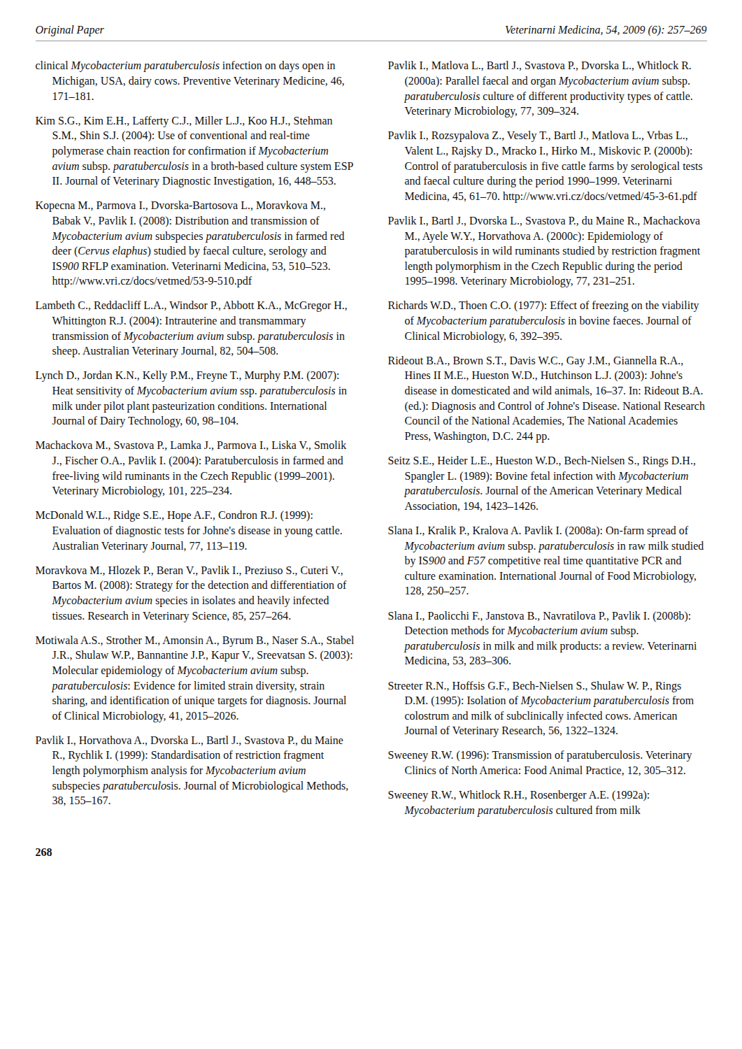Original Paper
Veterinarni Medicina, 54, 2009 (6): 257–269
clinical Mycobacterium paratuberculosis infection on days open in Michigan, USA, dairy cows. Preventive Veterinary Medicine, 46, 171–181.
Kim S.G., Kim E.H., Lafferty C.J., Miller L.J., Koo H.J., Stehman S.M., Shin S.J. (2004): Use of conventional and real-time polymerase chain reaction for confirmation if Mycobacterium avium subsp. paratuberculosis in a broth-based culture system ESP II. Journal of Veterinary Diagnostic Investigation, 16, 448–553.
Kopecna M., Parmova I., Dvorska-Bartosova L., Moravkova M., Babak V., Pavlik I. (2008): Distribution and transmission of Mycobacterium avium subspecies paratuberculosis in farmed red deer (Cervus elaphus) studied by faecal culture, serology and IS900 RFLP examination. Veterinarni Medicina, 53, 510–523. http://www.vri.cz/docs/vetmed/53-9-510.pdf
Lambeth C., Reddacliff L.A., Windsor P., Abbott K.A., McGregor H., Whittington R.J. (2004): Intrauterine and transmammary transmission of Mycobacterium avium subsp. paratuberculosis in sheep. Australian Veterinary Journal, 82, 504–508.
Lynch D., Jordan K.N., Kelly P.M., Freyne T., Murphy P.M. (2007): Heat sensitivity of Mycobacterium avium ssp. paratuberculosis in milk under pilot plant pasteurization conditions. International Journal of Dairy Technology, 60, 98–104.
Machackova M., Svastova P., Lamka J., Parmova I., Liska V., Smolik J., Fischer O.A., Pavlik I. (2004): Paratuberculosis in farmed and free-living wild ruminants in the Czech Republic (1999–2001). Veterinary Microbiology, 101, 225–234.
McDonald W.L., Ridge S.E., Hope A.F., Condron R.J. (1999): Evaluation of diagnostic tests for Johne's disease in young cattle. Australian Veterinary Journal, 77, 113–119.
Moravkova M., Hlozek P., Beran V., Pavlik I., Preziuso S., Cuteri V., Bartos M. (2008): Strategy for the detection and differentiation of Mycobacterium avium species in isolates and heavily infected tissues. Research in Veterinary Science, 85, 257–264.
Motiwala A.S., Strother M., Amonsin A., Byrum B., Naser S.A., Stabel J.R., Shulaw W.P., Bannantine J.P., Kapur V., Sreevatsan S. (2003): Molecular epidemiology of Mycobacterium avium subsp. paratuberculosis: Evidence for limited strain diversity, strain sharing, and identification of unique targets for diagnosis. Journal of Clinical Microbiology, 41, 2015–2026.
Pavlik I., Horvathova A., Dvorska L., Bartl J., Svastova P., du Maine R., Rychlik I. (1999): Standardisation of restriction fragment length polymorphism analysis for Mycobacterium avium subspecies paratuberculosis. Journal of Microbiological Methods, 38, 155–167.
Pavlik I., Matlova L., Bartl J., Svastova P., Dvorska L., Whitlock R. (2000a): Parallel faecal and organ Mycobacterium avium subsp. paratuberculosis culture of different productivity types of cattle. Veterinary Microbiology, 77, 309–324.
Pavlik I., Rozsypalova Z., Vesely T., Bartl J., Matlova L., Vrbas L., Valent L., Rajsky D., Mracko I., Hirko M., Miskovic P. (2000b): Control of paratuberculosis in five cattle farms by serological tests and faecal culture during the period 1990–1999. Veterinarni Medicina, 45, 61–70. http://www.vri.cz/docs/vetmed/45-3-61.pdf
Pavlik I., Bartl J., Dvorska L., Svastova P., du Maine R., Machackova M., Ayele W.Y., Horvathova A. (2000c): Epidemiology of paratuberculosis in wild ruminants studied by restriction fragment length polymorphism in the Czech Republic during the period 1995–1998. Veterinary Microbiology, 77, 231–251.
Richards W.D., Thoen C.O. (1977): Effect of freezing on the viability of Mycobacterium paratuberculosis in bovine faeces. Journal of Clinical Microbiology, 6, 392–395.
Rideout B.A., Brown S.T., Davis W.C., Gay J.M., Giannella R.A., Hines II M.E., Hueston W.D., Hutchinson L.J. (2003): Johne's disease in domesticated and wild animals, 16–37. In: Rideout B.A. (ed.): Diagnosis and Control of Johne's Disease. National Research Council of the National Academies, The National Academies Press, Washington, D.C. 244 pp.
Seitz S.E., Heider L.E., Hueston W.D., Bech-Nielsen S., Rings D.H., Spangler L. (1989): Bovine fetal infection with Mycobacterium paratuberculosis. Journal of the American Veterinary Medical Association, 194, 1423–1426.
Slana I., Kralik P., Kralova A. Pavlik I. (2008a): On-farm spread of Mycobacterium avium subsp. paratuberculosis in raw milk studied by IS900 and F57 competitive real time quantitative PCR and culture examination. International Journal of Food Microbiology, 128, 250–257.
Slana I., Paolicchi F., Janstova B., Navratilova P., Pavlik I. (2008b): Detection methods for Mycobacterium avium subsp. paratuberculosis in milk and milk products: a review. Veterinarni Medicina, 53, 283–306.
Streeter R.N., Hoffsis G.F., Bech-Nielsen S., Shulaw W. P., Rings D.M. (1995): Isolation of Mycobacterium paratuberculosis from colostrum and milk of subclinically infected cows. American Journal of Veterinary Research, 56, 1322–1324.
Sweeney R.W. (1996): Transmission of paratuberculosis. Veterinary Clinics of North America: Food Animal Practice, 12, 305–312.
Sweeney R.W., Whitlock R.H., Rosenberger A.E. (1992a): Mycobacterium paratuberculosis cultured from milk
268